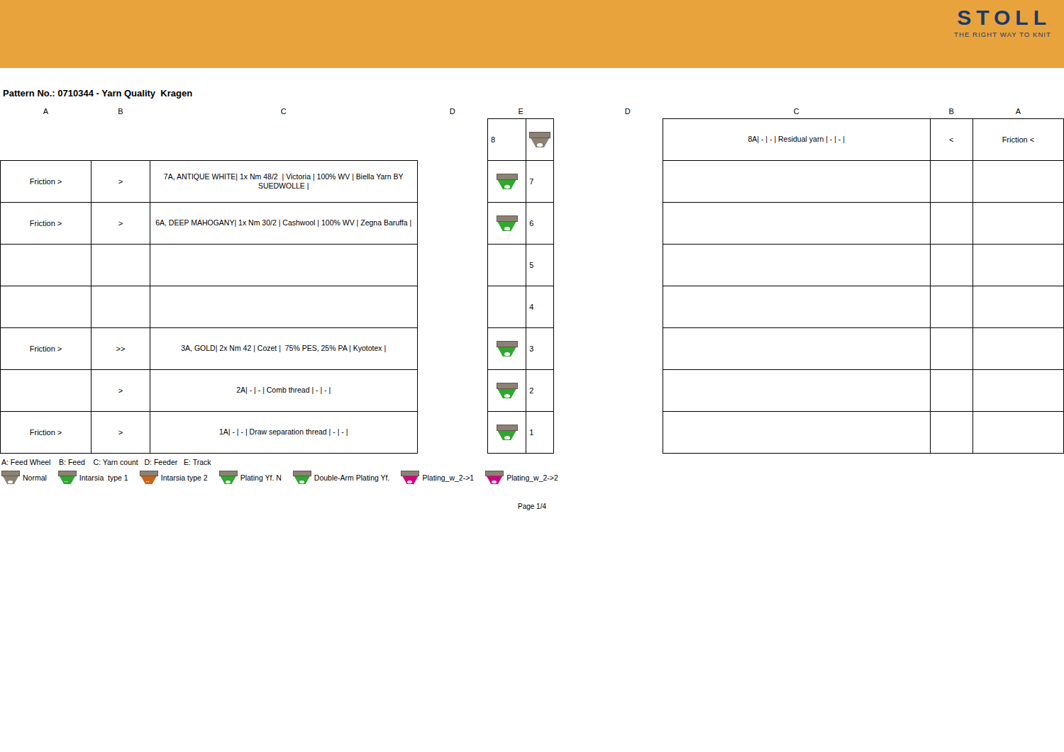STOLL
THE RIGHT WAY TO KNIT
Pattern No.: 0710344 - Yarn Quality Kragen
| A | B | C | D | E | | D | C | B | A |
| --- | --- | --- | --- | --- | --- | --- | --- | --- | --- |
| | | | | | | 8 | | | | | | 8A/ - / - / Residual yarn / - / - / | < | Friction < |
| Friction > | > | 7A, ANTIQUE WHITE/ 1x Nm 48/2 / Victoria / 100% WV / Biella Yarn BY SUEDWOLLE / | | | | | 7 | | | | | | | |
| Friction > | > | 6A, DEEP MAHOGANY/ 1x Nm 30/2 / Cashwool / 100% WV / Zegna Baruffa / | | | | | 6 | | | | | | | |
| | | | | | | | 5 | | | | | | | |
| | | | | | | | 4 | | | | | | | |
| Friction > | >> | 3A, GOLD/ 2x Nm 42 / Cozet / 75% PES, 25% PA / Kyototex / | | | | | 3 | | | | | | | |
| | > | 2A/ - / - / Comb thread / - / - / | | | | | 2 | | | | | | | |
| Friction > | > | 1A/ - / - / Draw separation thread / - / - / | | | | | 1 | | | | | | | |
A: Feed Wheel B: Feed C: Yarn count D: Feeder E: Track
Normal
↔Intarsia type 1
↔Intarsia type 2
Plating Yf. N
Double-Arm Plating Yf.
Plating_w_2->1
Plating_w_2->2
Page 1/4